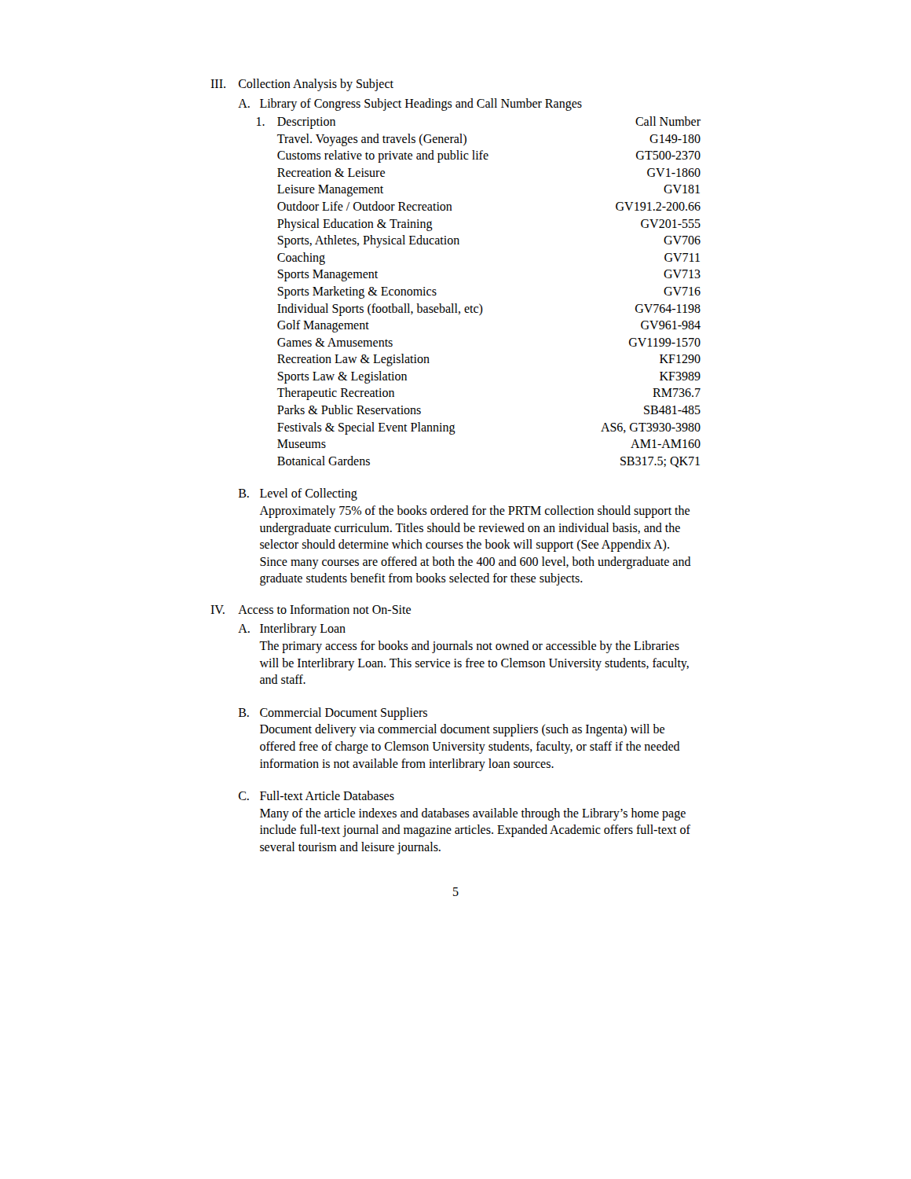III.
Collection Analysis by Subject
A.
Library of Congress Subject Headings and Call Number Ranges
1.
| Description | Call Number |
| Travel. Voyages and travels (General) | G149-180 |
| Customs relative to private and public life | GT500-2370 |
| Recreation & Leisure | GV1-1860 |
| Leisure Management | GV181 |
| Outdoor Life / Outdoor Recreation | GV191.2-200.66 |
| Physical Education & Training | GV201-555 |
| Sports, Athletes, Physical Education | GV706 |
| Coaching | GV711 |
| Sports Management | GV713 |
| Sports Marketing & Economics | GV716 |
| Individual Sports (football, baseball, etc) | GV764-1198 |
| Golf Management | GV961-984 |
| Games & Amusements | GV1199-1570 |
| Recreation Law & Legislation | KF1290 |
| Sports Law & Legislation | KF3989 |
| Therapeutic Recreation | RM736.7 |
| Parks & Public Reservations | SB481-485 |
| Festivals & Special Event Planning | AS6, GT3930-3980 |
| Museums | AM1-AM160 |
| Botanical Gardens | SB317.5; QK71 |
B.
Level of Collecting
Approximately 75% of the books ordered for the PRTM collection should support the undergraduate curriculum. Titles should be reviewed on an individual basis, and the selector should determine which courses the book will support (See Appendix A). Since many courses are offered at both the 400 and 600 level, both undergraduate and graduate students benefit from books selected for these subjects.
IV.
Access to Information not On-Site
A.
Interlibrary Loan
The primary access for books and journals not owned or accessible by the Libraries will be Interlibrary Loan. This service is free to Clemson University students, faculty, and staff.
B.
Commercial Document Suppliers
Document delivery via commercial document suppliers (such as Ingenta) will be offered free of charge to Clemson University students, faculty, or staff if the needed information is not available from interlibrary loan sources.
C.
Full-text Article Databases
Many of the article indexes and databases available through the Library’s home page include full-text journal and magazine articles. Expanded Academic offers full-text of several tourism and leisure journals.
5